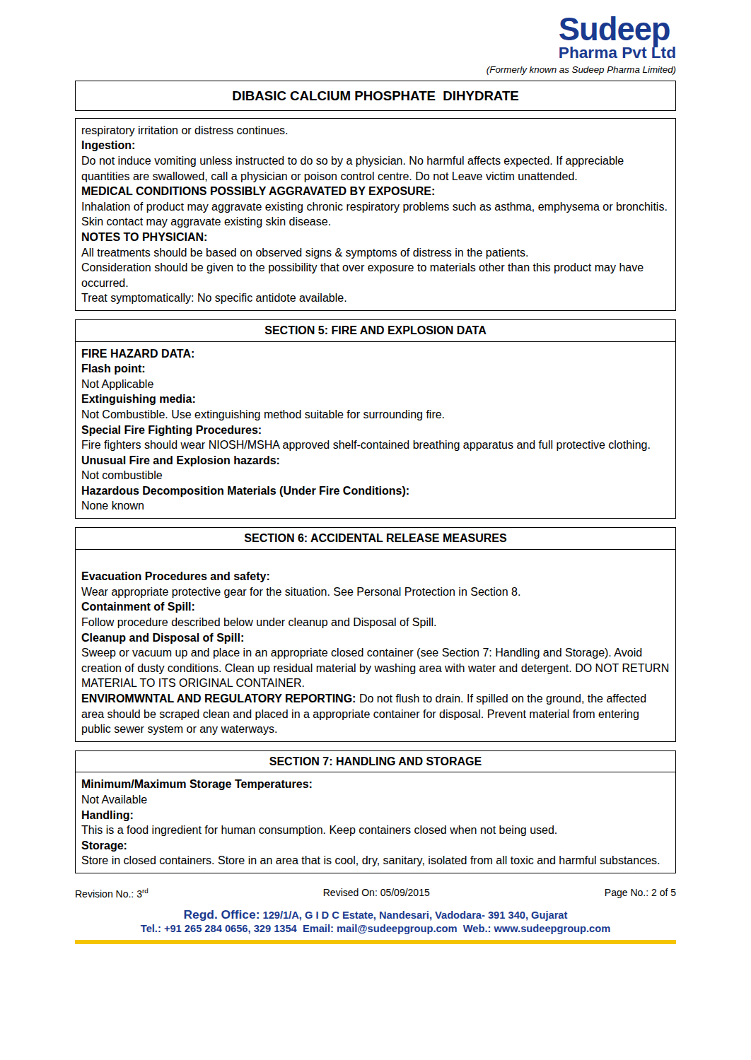Sudeep
Pharma Pvt Ltd
(Formerly known as Sudeep Pharma Limited)
DIBASIC CALCIUM PHOSPHATE DIHYDRATE
respiratory irritation or distress continues.
Ingestion:
Do not induce vomiting unless instructed to do so by a physician. No harmful affects expected. If appreciable quantities are swallowed, call a physician or poison control centre. Do not Leave victim unattended.
MEDICAL CONDITIONS POSSIBLY AGGRAVATED BY EXPOSURE:
Inhalation of product may aggravate existing chronic respiratory problems such as asthma, emphysema or bronchitis. Skin contact may aggravate existing skin disease.
NOTES TO PHYSICIAN:
All treatments should be based on observed signs & symptoms of distress in the patients.
Consideration should be given to the possibility that over exposure to materials other than this product may have occurred.
Treat symptomatically: No specific antidote available.
SECTION 5: FIRE AND EXPLOSION DATA
FIRE HAZARD DATA:
Flash point:
Not Applicable
Extinguishing media:
Not Combustible. Use extinguishing method suitable for surrounding fire.
Special Fire Fighting Procedures:
Fire fighters should wear NIOSH/MSHA approved shelf-contained breathing apparatus and full protective clothing.
Unusual Fire and Explosion hazards:
Not combustible
Hazardous Decomposition Materials (Under Fire Conditions):
None known
SECTION 6: ACCIDENTAL RELEASE MEASURES
Evacuation Procedures and safety:
Wear appropriate protective gear for the situation. See Personal Protection in Section 8.
Containment of Spill:
Follow procedure described below under cleanup and Disposal of Spill.
Cleanup and Disposal of Spill:
Sweep or vacuum up and place in an appropriate closed container (see Section 7: Handling and Storage). Avoid creation of dusty conditions. Clean up residual material by washing area with water and detergent. DO NOT RETURN MATERIAL TO ITS ORIGINAL CONTAINER.
ENVIROMWNTAL AND REGULATORY REPORTING: Do not flush to drain. If spilled on the ground, the affected area should be scraped clean and placed in a appropriate container for disposal. Prevent material from entering public sewer system or any waterways.
SECTION 7: HANDLING AND STORAGE
Minimum/Maximum Storage Temperatures:
Not Available
Handling:
This is a food ingredient for human consumption. Keep containers closed when not being used.
Storage:
Store in closed containers. Store in an area that is cool, dry, sanitary, isolated from all toxic and harmful substances.
Revision No.: 3rd Revised On: 05/09/2015 Page No.: 2 of 5
Regd. Office: 129/1/A, G I D C Estate, Nandesari, Vadodara- 391 340, Gujarat
Tel.: +91 265 284 0656, 329 1354 Email: mail@sudeepgroup.com Web.: www.sudeepgroup.com